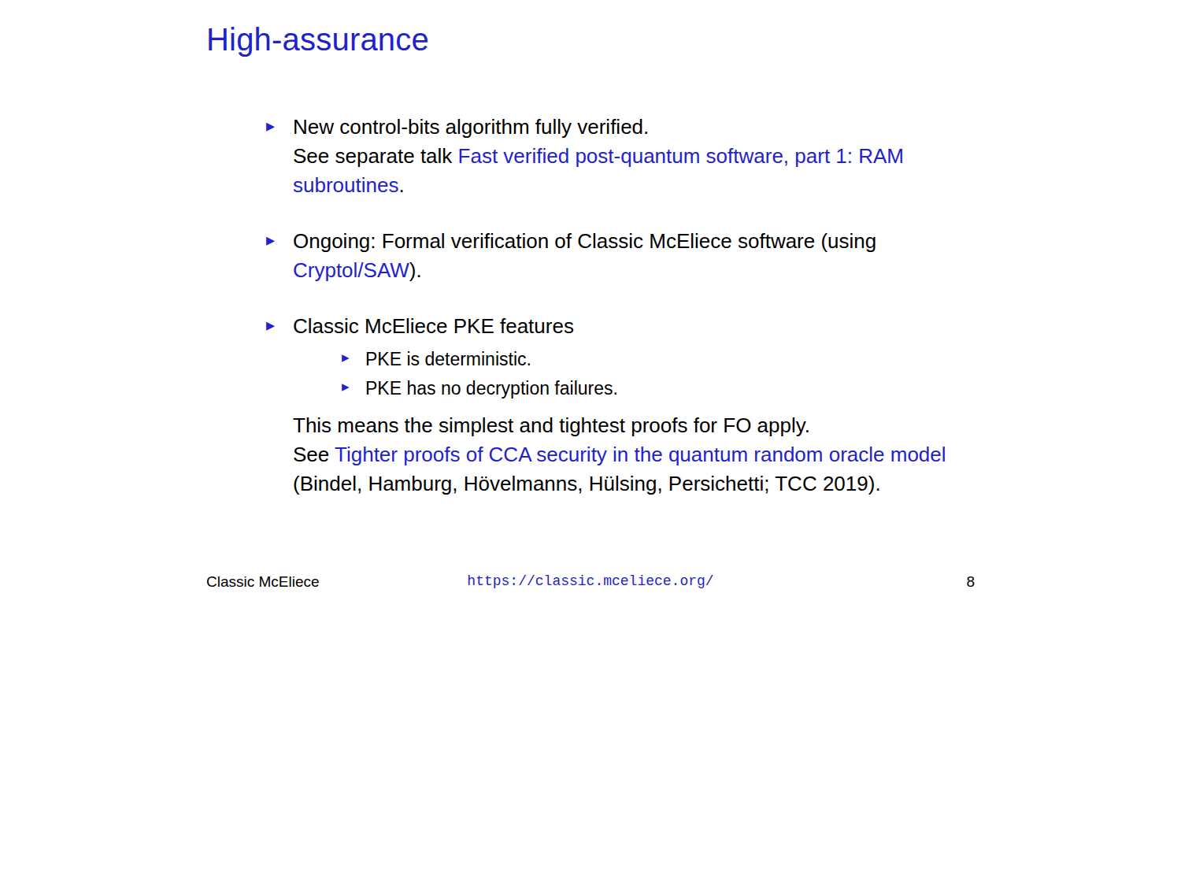High-assurance
New control-bits algorithm fully verified.
See separate talk Fast verified post-quantum software, part 1: RAM subroutines.
Ongoing: Formal verification of Classic McEliece software (using Cryptol/SAW).
Classic McEliece PKE features
PKE is deterministic.
PKE has no decryption failures.
This means the simplest and tightest proofs for FO apply.
See Tighter proofs of CCA security in the quantum random oracle model (Bindel, Hamburg, Hövelmanns, Hülsing, Persichetti; TCC 2019).
Classic McEliece https://classic.mceliece.org/ 8